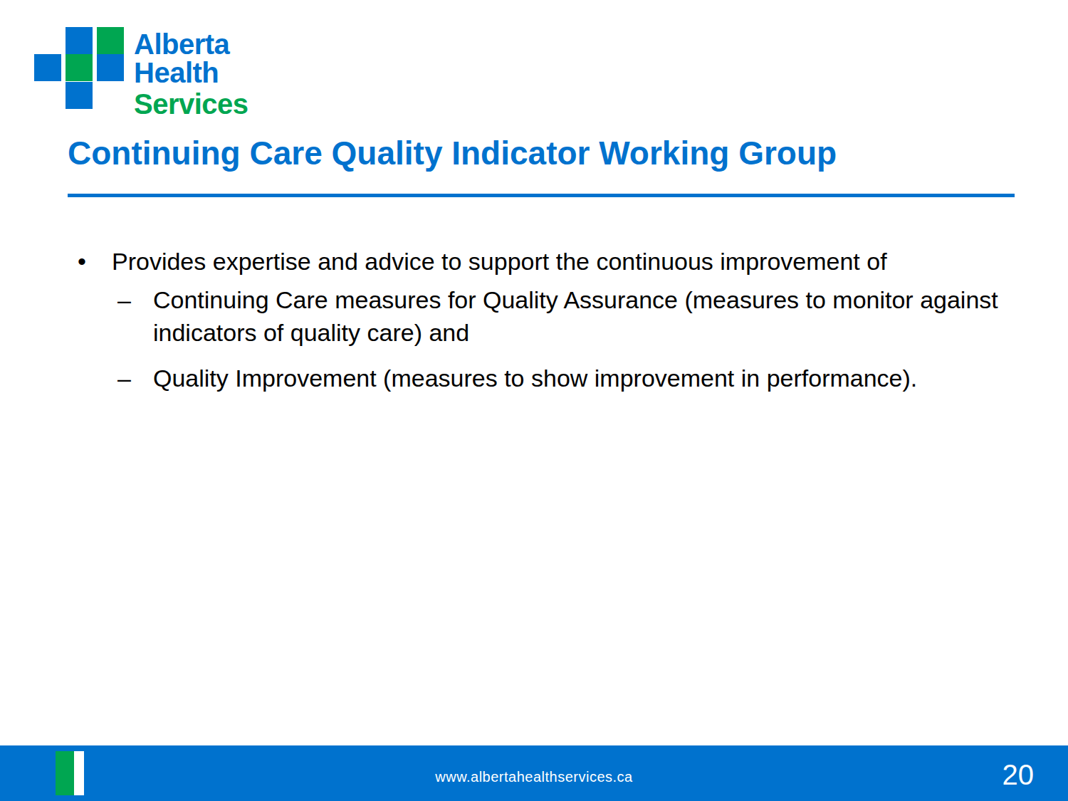Alberta Health
Services
Continuing Care Quality Indicator Working Group
Provides expertise and advice to support the continuous improvement of
Continuing Care measures for Quality Assurance (measures to monitor against indicators of quality care) and
Quality Improvement (measures to show improvement in performance).
www.albertahealthservices.ca
20